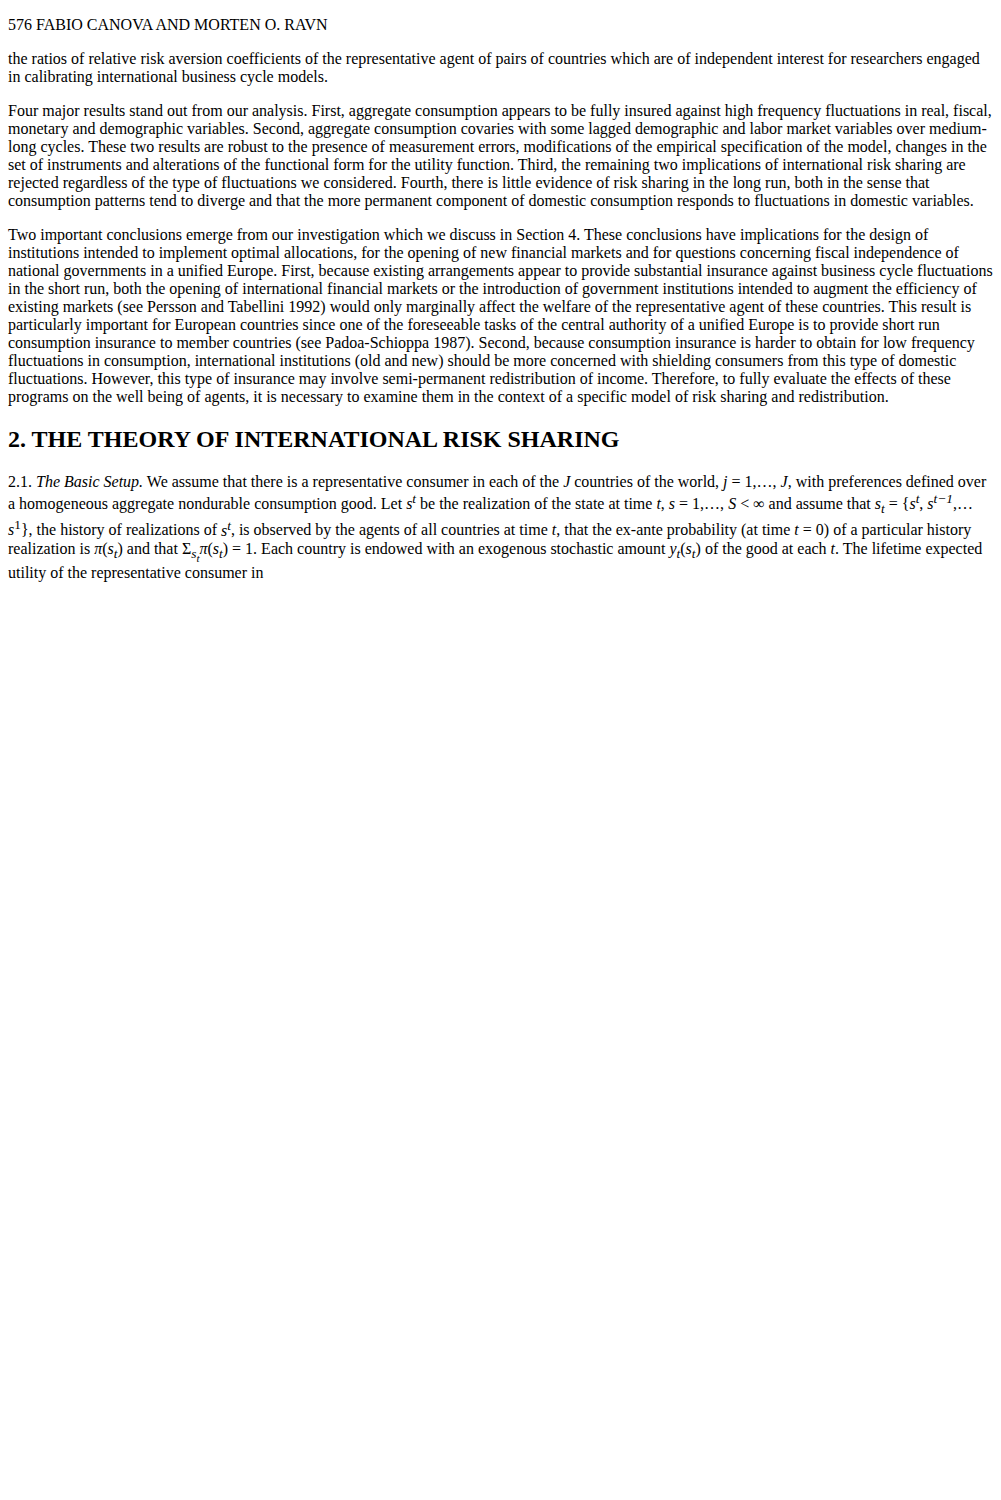576 FABIO CANOVA AND MORTEN O. RAVN
the ratios of relative risk aversion coefficients of the representative agent of pairs of countries which are of independent interest for researchers engaged in calibrating international business cycle models.
Four major results stand out from our analysis. First, aggregate consumption appears to be fully insured against high frequency fluctuations in real, fiscal, monetary and demographic variables. Second, aggregate consumption covaries with some lagged demographic and labor market variables over medium-long cycles. These two results are robust to the presence of measurement errors, modifications of the empirical specification of the model, changes in the set of instruments and alterations of the functional form for the utility function. Third, the remaining two implications of international risk sharing are rejected regardless of the type of fluctuations we considered. Fourth, there is little evidence of risk sharing in the long run, both in the sense that consumption patterns tend to diverge and that the more permanent component of domestic consumption responds to fluctuations in domestic variables.
Two important conclusions emerge from our investigation which we discuss in Section 4. These conclusions have implications for the design of institutions intended to implement optimal allocations, for the opening of new financial markets and for questions concerning fiscal independence of national governments in a unified Europe. First, because existing arrangements appear to provide substantial insurance against business cycle fluctuations in the short run, both the opening of international financial markets or the introduction of government institutions intended to augment the efficiency of existing markets (see Persson and Tabellini 1992) would only marginally affect the welfare of the representative agent of these countries. This result is particularly important for European countries since one of the foreseeable tasks of the central authority of a unified Europe is to provide short run consumption insurance to member countries (see Padoa-Schioppa 1987). Second, because consumption insurance is harder to obtain for low frequency fluctuations in consumption, international institutions (old and new) should be more concerned with shielding consumers from this type of domestic fluctuations. However, this type of insurance may involve semi-permanent redistribution of income. Therefore, to fully evaluate the effects of these programs on the well being of agents, it is necessary to examine them in the context of a specific model of risk sharing and redistribution.
2. THE THEORY OF INTERNATIONAL RISK SHARING
2.1. The Basic Setup. We assume that there is a representative consumer in each of the J countries of the world, j = 1,…, J, with preferences defined over a homogeneous aggregate nondurable consumption good. Let st be the realization of the state at time t, s = 1,…, S < ∞ and assume that st = {st, st−1,… s1}, the history of realizations of st, is observed by the agents of all countries at time t, that the ex-ante probability (at time t = 0) of a particular history realization is π(st) and that Σstπ(st) = 1. Each country is endowed with an exogenous stochastic amount yt(st) of the good at each t. The lifetime expected utility of the representative consumer in